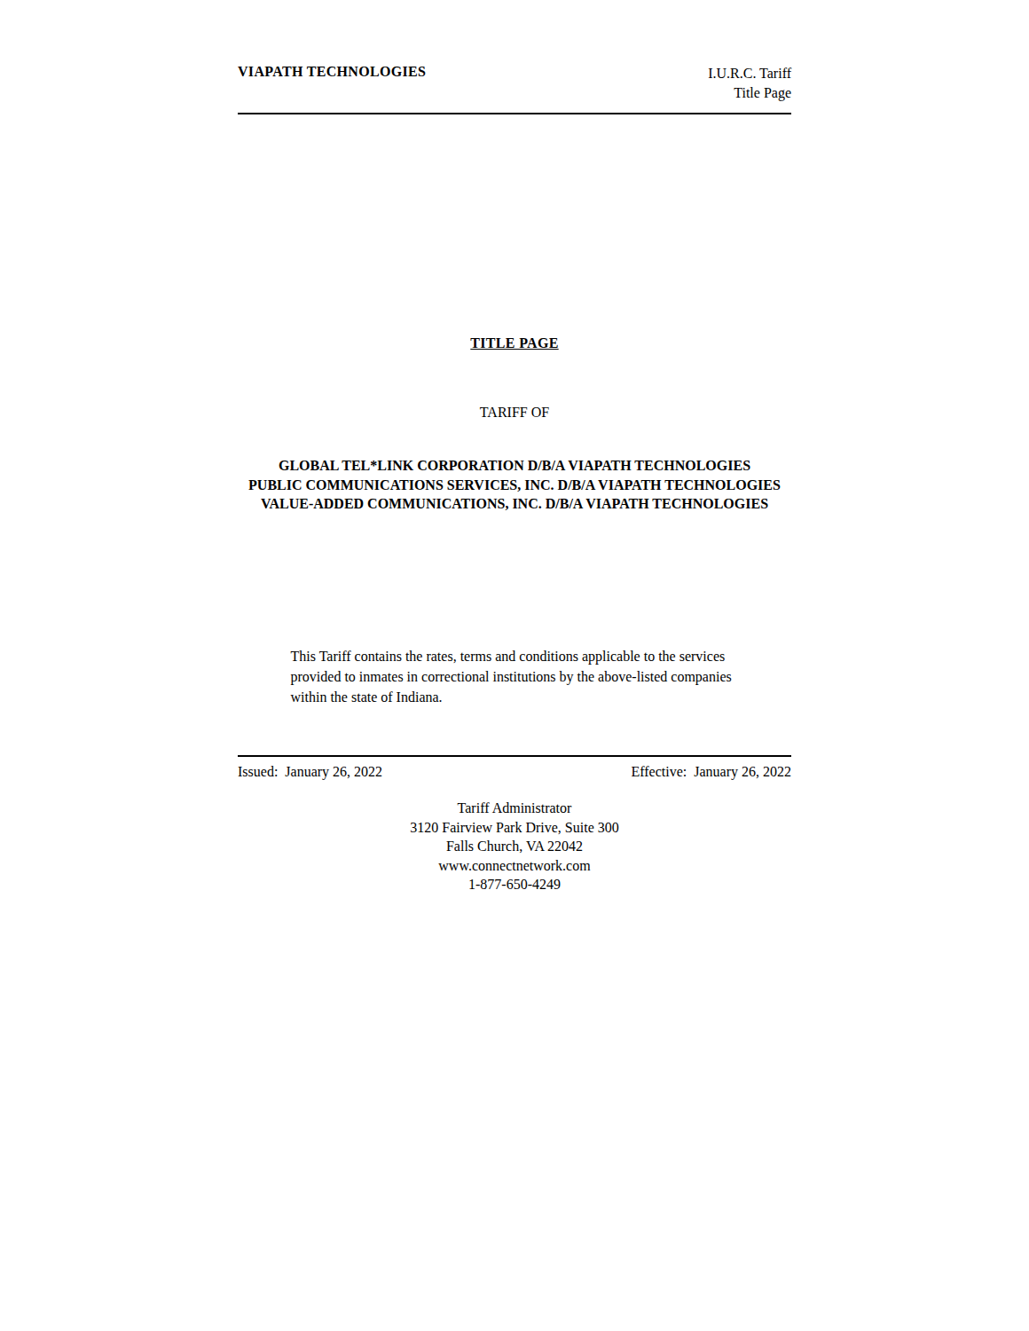VIAPATH TECHNOLOGIES
I.U.R.C. Tariff
Title Page
TITLE PAGE
TARIFF OF
GLOBAL TEL*LINK CORPORATION D/B/A VIAPATH TECHNOLOGIES
PUBLIC COMMUNICATIONS SERVICES, INC. D/B/A VIAPATH TECHNOLOGIES
VALUE-ADDED COMMUNICATIONS, INC. D/B/A VIAPATH TECHNOLOGIES
This Tariff contains the rates, terms and conditions applicable to the services provided to inmates in correctional institutions by the above-listed companies within the state of Indiana.
Issued: January 26, 2022
Effective: January 26, 2022
Tariff Administrator
3120 Fairview Park Drive, Suite 300
Falls Church, VA 22042
www.connectnetwork.com
1-877-650-4249